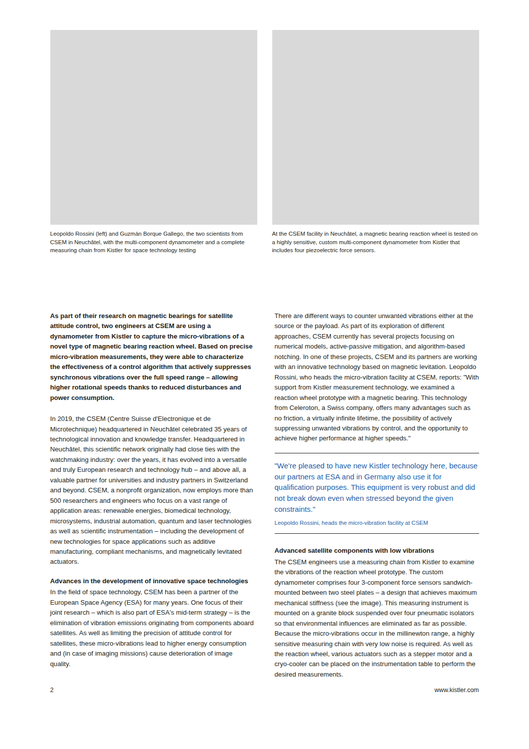Leopoldo Rossini (left) and Guzmán Borque Gallego, the two scientists from CSEM in Neuchâtel, with the multi-component dynamometer and a complete measuring chain from Kistler for space technology testing
At the CSEM facility in Neuchâtel, a magnetic bearing reaction wheel is tested on a highly sensitive, custom multi-component dynamometer from Kistler that includes four piezoelectric force sensors.
As part of their research on magnetic bearings for satellite attitude control, two engineers at CSEM are using a dynamometer from Kistler to capture the micro-vibrations of a novel type of magnetic bearing reaction wheel. Based on precise micro-vibration measurements, they were able to characterize the effectiveness of a control algorithm that actively suppresses synchronous vibrations over the full speed range – allowing higher rotational speeds thanks to reduced disturbances and power consumption.
In 2019, the CSEM (Centre Suisse d'Electronique et de Microtechnique) headquartered in Neuchâtel celebrated 35 years of technological innovation and knowledge transfer. Headquartered in Neuchâtel, this scientific network originally had close ties with the watchmaking industry: over the years, it has evolved into a versatile and truly European research and technology hub – and above all, a valuable partner for universities and industry partners in Switzerland and beyond. CSEM, a nonprofit organization, now employs more than 500 researchers and engineers who focus on a vast range of application areas: renewable energies, biomedical technology, microsystems, industrial automation, quantum and laser technologies as well as scientific instrumentation – including the development of new technologies for space applications such as additive manufacturing, compliant mechanisms, and magnetically levitated actuators.
Advances in the development of innovative space technologies
In the field of space technology, CSEM has been a partner of the European Space Agency (ESA) for many years. One focus of their joint research – which is also part of ESA's mid-term strategy – is the elimination of vibration emissions originating from components aboard satellites. As well as limiting the precision of attitude control for satellites, these micro-vibrations lead to higher energy consumption and (in case of imaging missions) cause deterioration of image quality.
There are different ways to counter unwanted vibrations either at the source or the payload. As part of its exploration of different approaches, CSEM currently has several projects focusing on numerical models, active-passive mitigation, and algorithm-based notching. In one of these projects, CSEM and its partners are working with an innovative technology based on magnetic levitation. Leopoldo Rossini, who heads the micro-vibration facility at CSEM, reports: "With support from Kistler measurement technology, we examined a reaction wheel prototype with a magnetic bearing. This technology from Celeroton, a Swiss company, offers many advantages such as no friction, a virtually infinite lifetime, the possibility of actively suppressing unwanted vibrations by control, and the opportunity to achieve higher performance at higher speeds."
"We're pleased to have new Kistler technology here, because our partners at ESA and in Germany also use it for qualification purposes. This equipment is very robust and did not break down even when stressed beyond the given constraints."
Leopoldo Rossini, heads the micro-vibration facility at CSEM
Advanced satellite components with low vibrations
The CSEM engineers use a measuring chain from Kistler to examine the vibrations of the reaction wheel prototype. The custom dynamometer comprises four 3-component force sensors sandwich-mounted between two steel plates – a design that achieves maximum mechanical stiffness (see the image). This measuring instrument is mounted on a granite block suspended over four pneumatic isolators so that environmental influences are eliminated as far as possible. Because the micro-vibrations occur in the millinewton range, a highly sensitive measuring chain with very low noise is required. As well as the reaction wheel, various actuators such as a stepper motor and a cryo-cooler can be placed on the instrumentation table to perform the desired measurements.
2 www.kistler.com